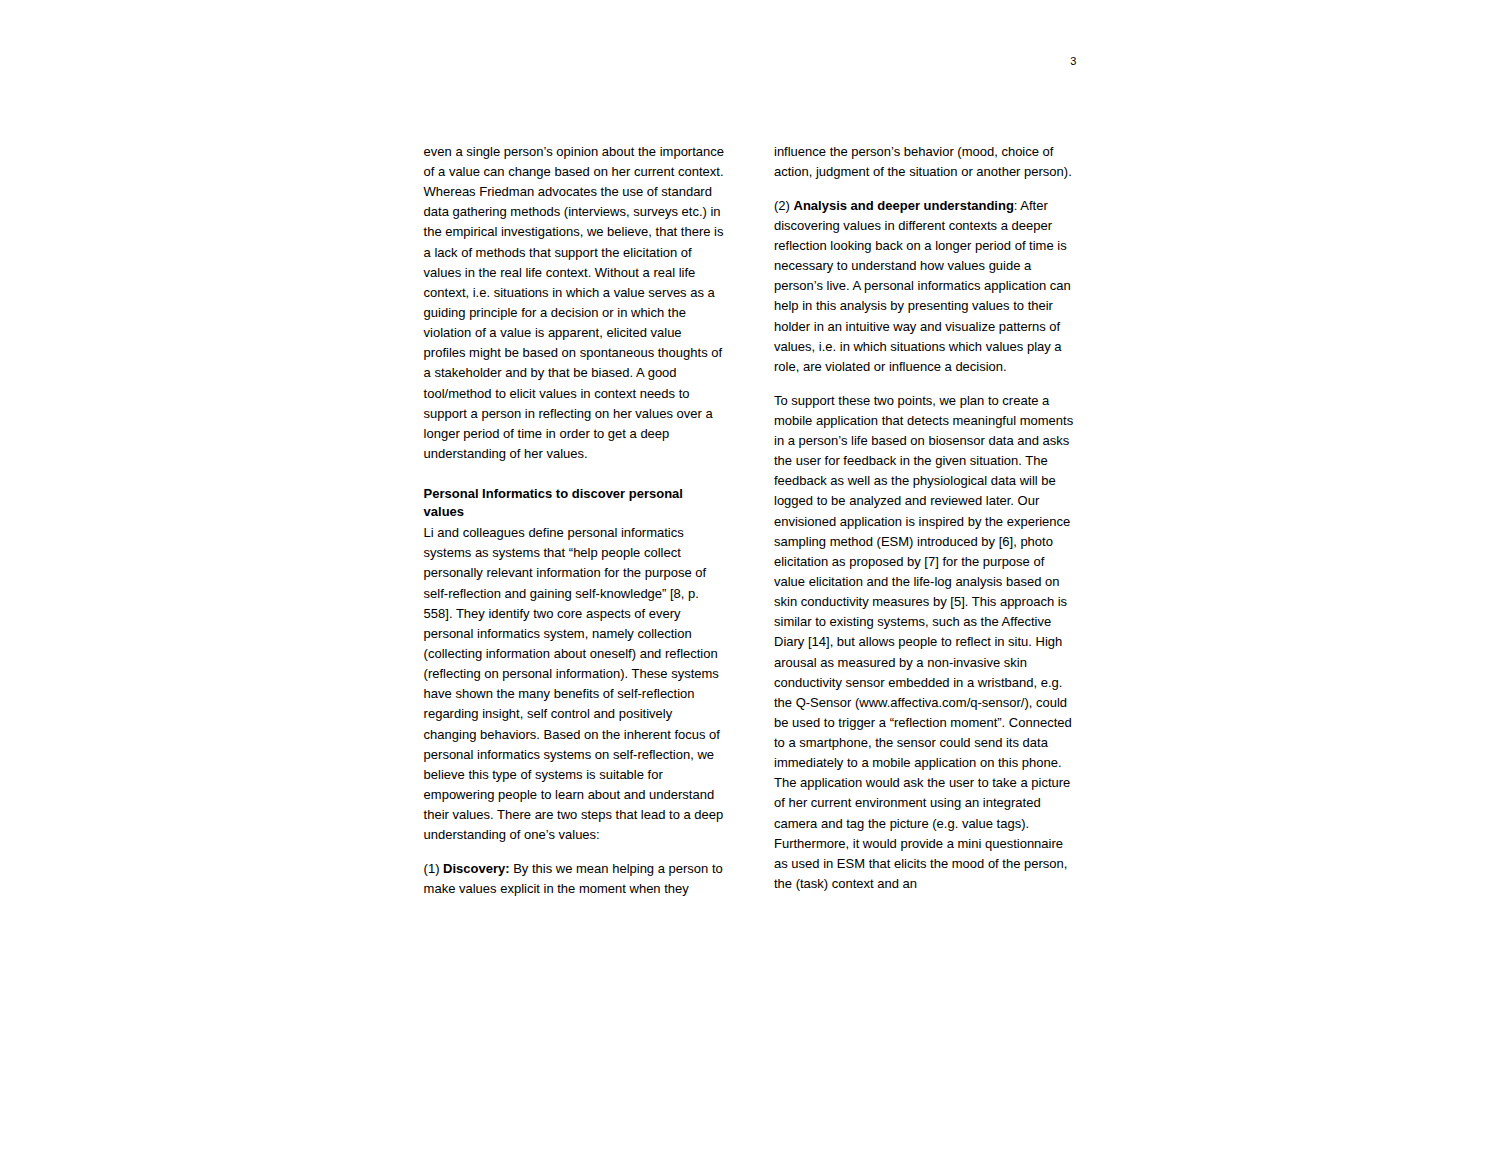3
even a single person’s opinion about the importance of a value can change based on her current context. Whereas Friedman advocates the use of standard data gathering methods (interviews, surveys etc.) in the empirical investigations, we believe, that there is a lack of methods that support the elicitation of values in the real life context. Without a real life context, i.e. situations in which a value serves as a guiding principle for a decision or in which the violation of a value is apparent, elicited value profiles might be based on spontaneous thoughts of a stakeholder and by that be biased. A good tool/method to elicit values in context needs to support a person in reflecting on her values over a longer period of time in order to get a deep understanding of her values.
Personal Informatics to discover personal values
Li and colleagues define personal informatics systems as systems that “help people collect personally relevant information for the purpose of self-reflection and gaining self-knowledge” [8, p. 558]. They identify two core aspects of every personal informatics system, namely collection (collecting information about oneself) and reflection (reflecting on personal information). These systems have shown the many benefits of self-reflection regarding insight, self control and positively changing behaviors. Based on the inherent focus of personal informatics systems on self-reflection, we believe this type of systems is suitable for empowering people to learn about and understand their values. There are two steps that lead to a deep understanding of one’s values:
(1) Discovery: By this we mean helping a person to make values explicit in the moment when they
influence the person’s behavior (mood, choice of action, judgment of the situation or another person).
(2) Analysis and deeper understanding: After discovering values in different contexts a deeper reflection looking back on a longer period of time is necessary to understand how values guide a person’s live. A personal informatics application can help in this analysis by presenting values to their holder in an intuitive way and visualize patterns of values, i.e. in which situations which values play a role, are violated or influence a decision.
To support these two points, we plan to create a mobile application that detects meaningful moments in a person’s life based on biosensor data and asks the user for feedback in the given situation. The feedback as well as the physiological data will be logged to be analyzed and reviewed later. Our envisioned application is inspired by the experience sampling method (ESM) introduced by [6], photo elicitation as proposed by [7] for the purpose of value elicitation and the life-log analysis based on skin conductivity measures by [5]. This approach is similar to existing systems, such as the Affective Diary [14], but allows people to reflect in situ. High arousal as measured by a non-invasive skin conductivity sensor embedded in a wristband, e.g. the Q-Sensor (www.affectiva.com/q-sensor/), could be used to trigger a “reflection moment”. Connected to a smartphone, the sensor could send its data immediately to a mobile application on this phone. The application would ask the user to take a picture of her current environment using an integrated camera and tag the picture (e.g. value tags). Furthermore, it would provide a mini questionnaire as used in ESM that elicits the mood of the person, the (task) context and an